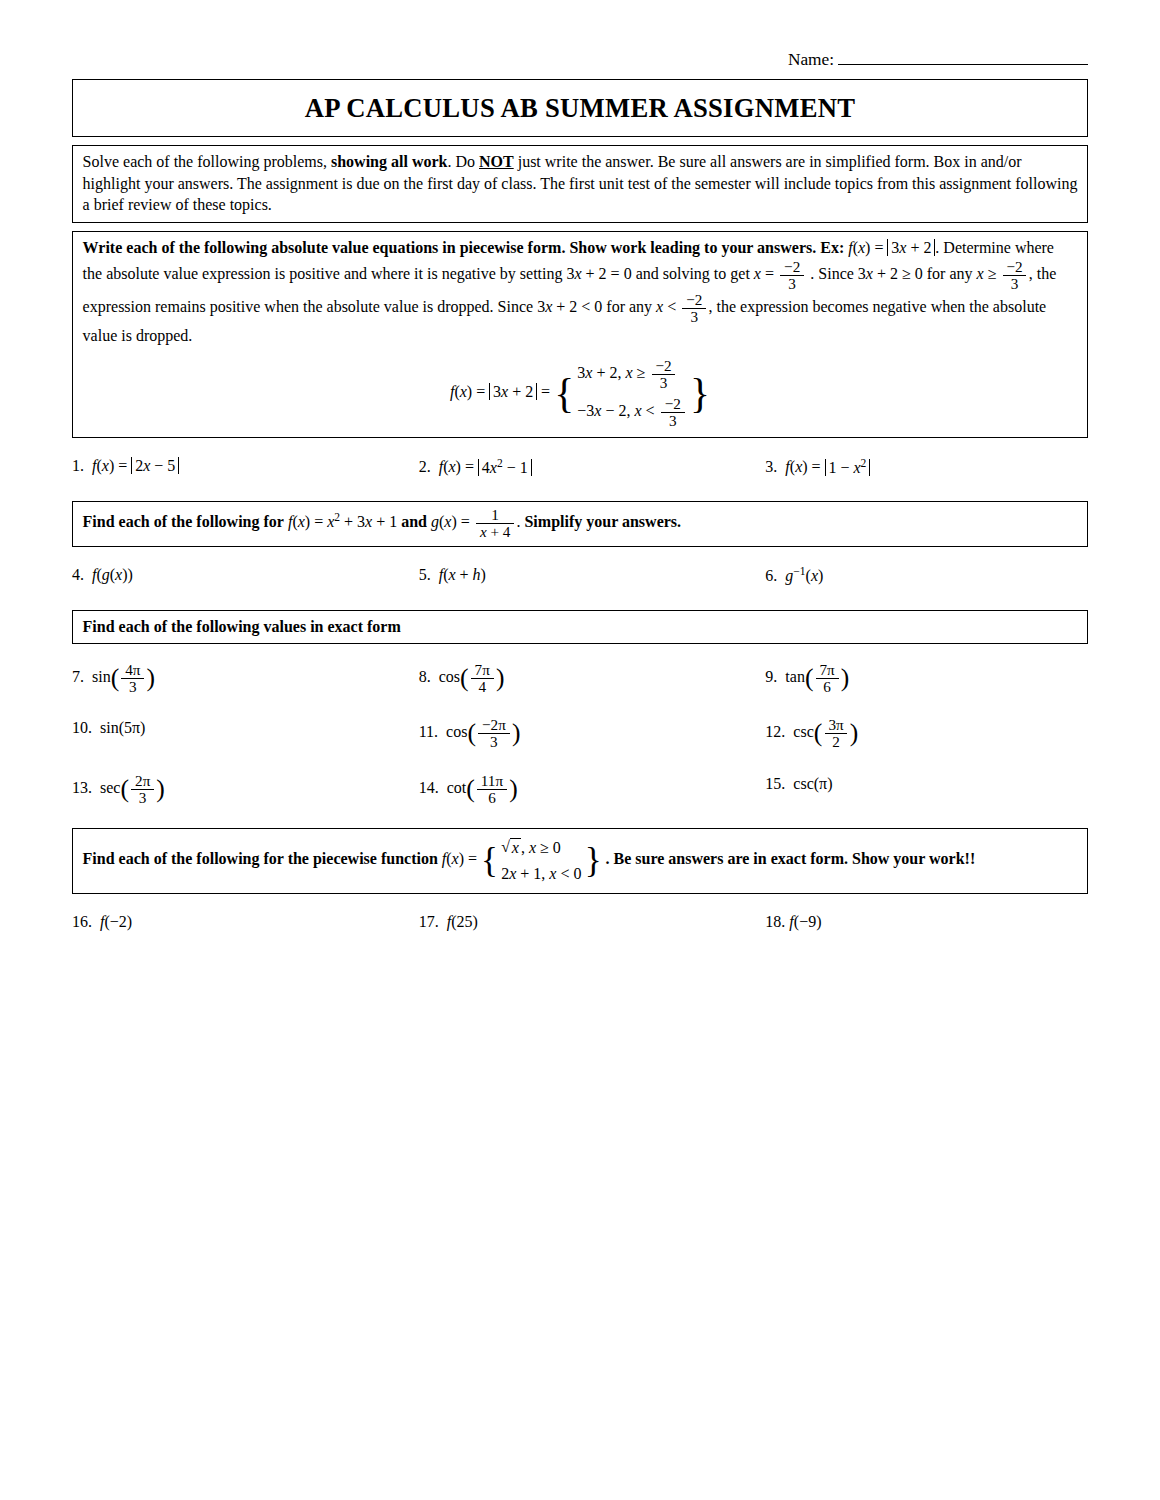Name:
AP CALCULUS AB SUMMER ASSIGNMENT
Solve each of the following problems, showing all work. Do NOT just write the answer. Be sure all answers are in simplified form. Box in and/or highlight your answers. The assignment is due on the first day of class. The first unit test of the semester will include topics from this assignment following a brief review of these topics.
Write each of the following absolute value equations in piecewise form. Show work leading to your answers. Ex: f(x) = 3x + 2. Determine where the absolute value expression is positive and where it is negative by setting 3x + 2 = 0 and solving to get x = −23 . Since 3x + 2 ≥ 0 for any x ≥ −23, the expression remains positive when the absolute value is dropped. Since 3x + 2 < 0 for any x < −23, the expression becomes negative when the absolute value is dropped.
f(x) = 3x + 2 = {
3x + 2, x ≥ −23
−3x − 2, x < −23
}
1. f(x) = 2x − 5
2. f(x) = 4x2 − 1
3. f(x) = 1 − x2
Find each of the following for f(x) = x2 + 3x + 1 and g(x) = 1 x + 4. Simplify your answers.
4. f(g(x))
5. f(x + h)
6. g−1(x)
Find each of the following values in exact form
7. sin(4π 3)
8. cos(7π 4)
9. tan(7π 6)
10. sin(5π)
11. cos(−2π 3)
12. csc(3π 2)
13. sec(2π 3)
14. cot(11π 6)
15. csc(π)
Find each of the following for the piecewise function f(x) = {
x, x ≥ 0
2x + 1, x < 0
} . Be sure answers are in exact form. Show your work!!
16. f(−2)
17. f(25)
18. f(−9)